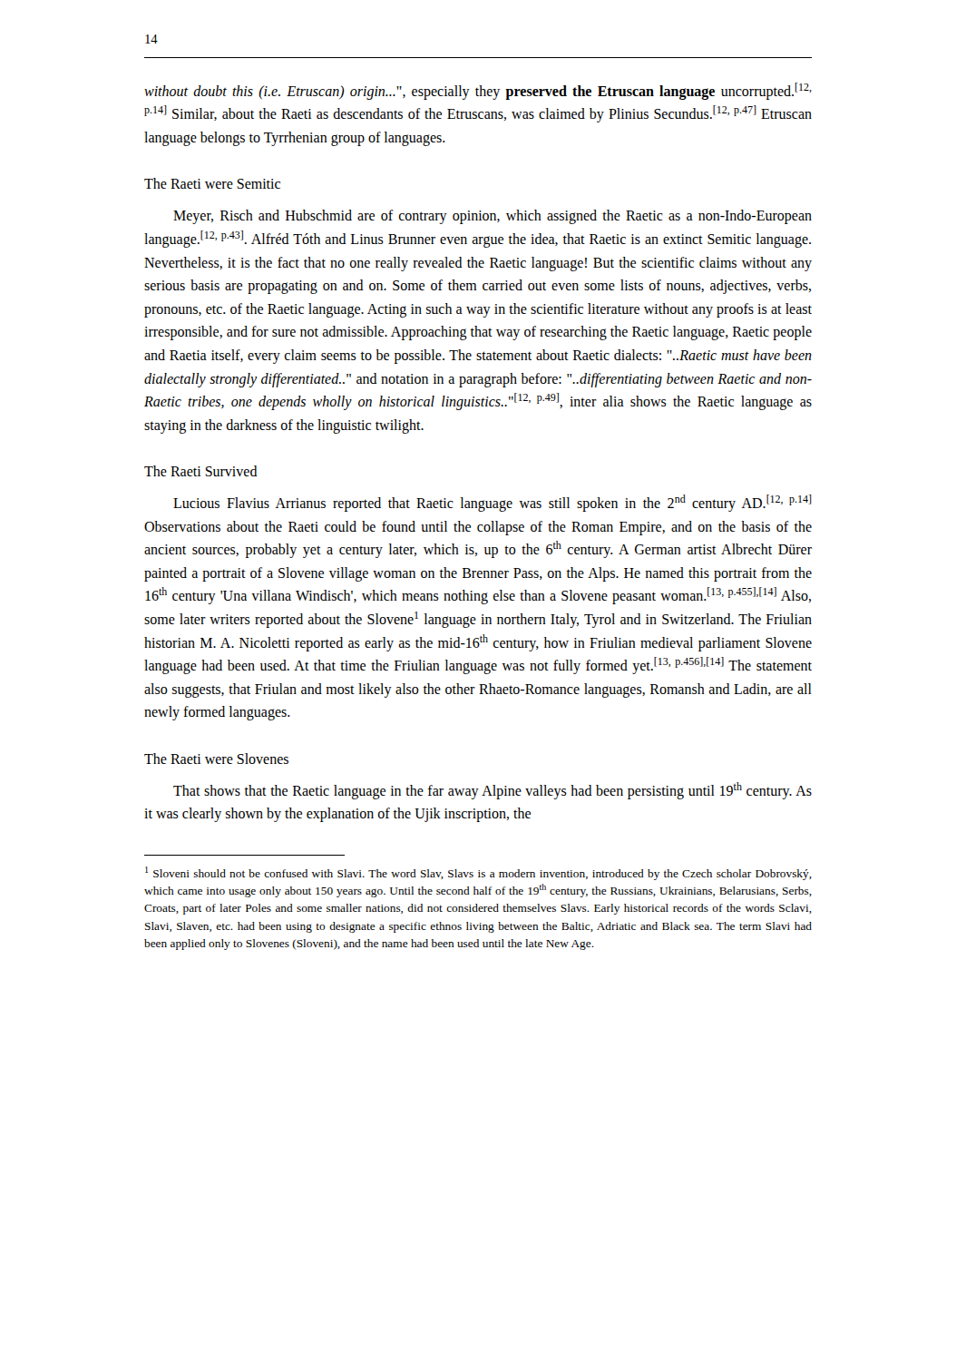14
without doubt this (i.e. Etruscan) origin...", especially they preserved the Etruscan language uncorrupted.[12, p.14] Similar, about the Raeti as descendants of the Etruscans, was claimed by Plinius Secundus.[12, p.47] Etruscan language belongs to Tyrrhenian group of languages.
The Raeti were Semitic
Meyer, Risch and Hubschmid are of contrary opinion, which assigned the Raetic as a non-Indo-European language.[12, p.43]. Alfréd Tóth and Linus Brunner even argue the idea, that Raetic is an extinct Semitic language. Nevertheless, it is the fact that no one really revealed the Raetic language! But the scientific claims without any serious basis are propagating on and on. Some of them carried out even some lists of nouns, adjectives, verbs, pronouns, etc. of the Raetic language. Acting in such a way in the scientific literature without any proofs is at least irresponsible, and for sure not admissible. Approaching that way of researching the Raetic language, Raetic people and Raetia itself, every claim seems to be possible. The statement about Raetic dialects: "..Raetic must have been dialectally strongly differentiated.." and notation in a paragraph before: "..differentiating between Raetic and non-Raetic tribes, one depends wholly on historical linguistics.."[12, p.49], inter alia shows the Raetic language as staying in the darkness of the linguistic twilight.
The Raeti Survived
Lucious Flavius Arrianus reported that Raetic language was still spoken in the 2nd century AD.[12, p.14] Observations about the Raeti could be found until the collapse of the Roman Empire, and on the basis of the ancient sources, probably yet a century later, which is, up to the 6th century. A German artist Albrecht Dürer painted a portrait of a Slovene village woman on the Brenner Pass, on the Alps. He named this portrait from the 16th century 'Una villana Windisch', which means nothing else than a Slovene peasant woman.[13, p.455],[14] Also, some later writers reported about the Slovene1 language in northern Italy, Tyrol and in Switzerland. The Friulian historian M. A. Nicoletti reported as early as the mid-16th century, how in Friulian medieval parliament Slovene language had been used. At that time the Friulian language was not fully formed yet.[13, p.456],[14] The statement also suggests, that Friulan and most likely also the other Rhaeto-Romance languages, Romansh and Ladin, are all newly formed languages.
The Raeti were Slovenes
That shows that the Raetic language in the far away Alpine valleys had been persisting until 19th century. As it was clearly shown by the explanation of the Ujik inscription, the
1 Sloveni should not be confused with Slavi. The word Slav, Slavs is a modern invention, introduced by the Czech scholar Dobrovský, which came into usage only about 150 years ago. Until the second half of the 19th century, the Russians, Ukrainians, Belarusians, Serbs, Croats, part of later Poles and some smaller nations, did not considered themselves Slavs. Early historical records of the words Sclavi, Slavi, Slaven, etc. had been using to designate a specific ethnos living between the Baltic, Adriatic and Black sea. The term Slavi had been applied only to Slovenes (Sloveni), and the name had been used until the late New Age.